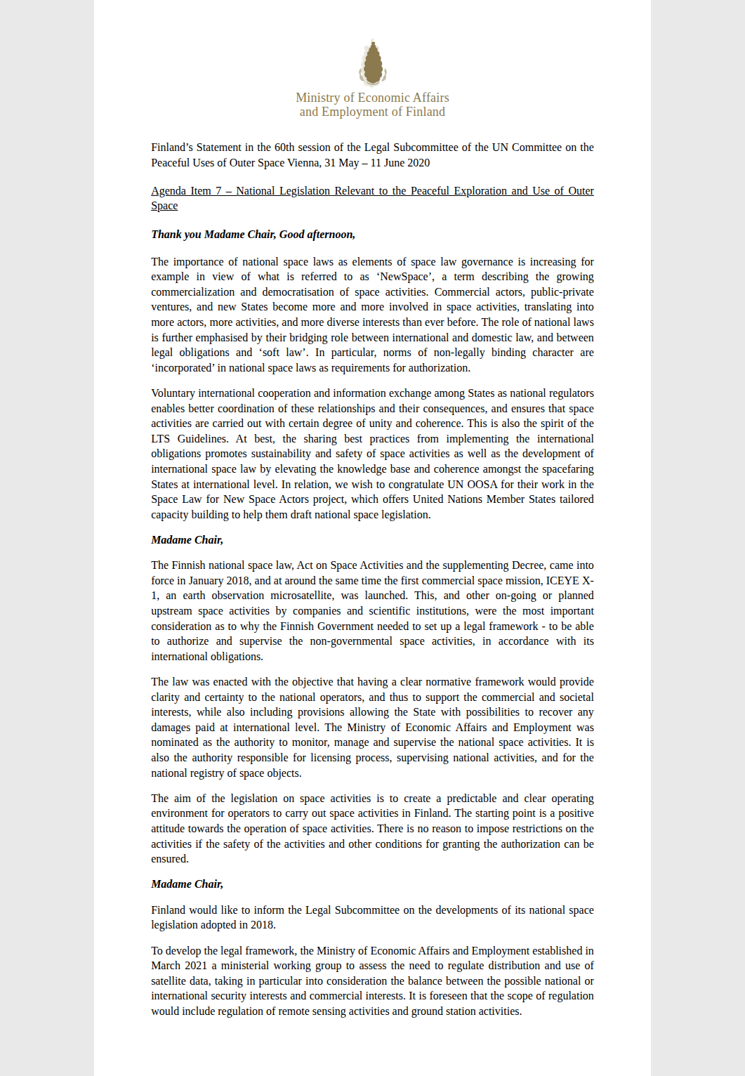Ministry of Economic Affairs and Employment of Finland
Finland’s Statement in the 60th session of the Legal Subcommittee of the UN Committee on the Peaceful Uses of Outer Space Vienna, 31 May – 11 June 2020
Agenda Item 7 – National Legislation Relevant to the Peaceful Exploration and Use of Outer Space
Thank you Madame Chair, Good afternoon,
The importance of national space laws as elements of space law governance is increasing for example in view of what is referred to as ‘NewSpace’, a term describing the growing commercialization and democratisation of space activities. Commercial actors, public-private ventures, and new States become more and more involved in space activities, translating into more actors, more activities, and more diverse interests than ever before. The role of national laws is further emphasised by their bridging role between international and domestic law, and between legal obligations and ‘soft law’. In particular, norms of non-legally binding character are ‘incorporated’ in national space laws as requirements for authorization.
Voluntary international cooperation and information exchange among States as national regulators enables better coordination of these relationships and their consequences, and ensures that space activities are carried out with certain degree of unity and coherence. This is also the spirit of the LTS Guidelines. At best, the sharing best practices from implementing the international obligations promotes sustainability and safety of space activities as well as the development of international space law by elevating the knowledge base and coherence amongst the spacefaring States at international level. In relation, we wish to congratulate UN OOSA for their work in the Space Law for New Space Actors project, which offers United Nations Member States tailored capacity building to help them draft national space legislation.
Madame Chair,
The Finnish national space law, Act on Space Activities and the supplementing Decree, came into force in January 2018, and at around the same time the first commercial space mission, ICEYE X-1, an earth observation microsatellite, was launched. This, and other on-going or planned upstream space activities by companies and scientific institutions, were the most important consideration as to why the Finnish Government needed to set up a legal framework - to be able to authorize and supervise the non-governmental space activities, in accordance with its international obligations.
The law was enacted with the objective that having a clear normative framework would provide clarity and certainty to the national operators, and thus to support the commercial and societal interests, while also including provisions allowing the State with possibilities to recover any damages paid at international level. The Ministry of Economic Affairs and Employment was nominated as the authority to monitor, manage and supervise the national space activities. It is also the authority responsible for licensing process, supervising national activities, and for the national registry of space objects.
The aim of the legislation on space activities is to create a predictable and clear operating environment for operators to carry out space activities in Finland. The starting point is a positive attitude towards the operation of space activities. There is no reason to impose restrictions on the activities if the safety of the activities and other conditions for granting the authorization can be ensured.
Madame Chair,
Finland would like to inform the Legal Subcommittee on the developments of its national space legislation adopted in 2018.
To develop the legal framework, the Ministry of Economic Affairs and Employment established in March 2021 a ministerial working group to assess the need to regulate distribution and use of satellite data, taking in particular into consideration the balance between the possible national or international security interests and commercial interests. It is foreseen that the scope of regulation would include regulation of remote sensing activities and ground station activities.